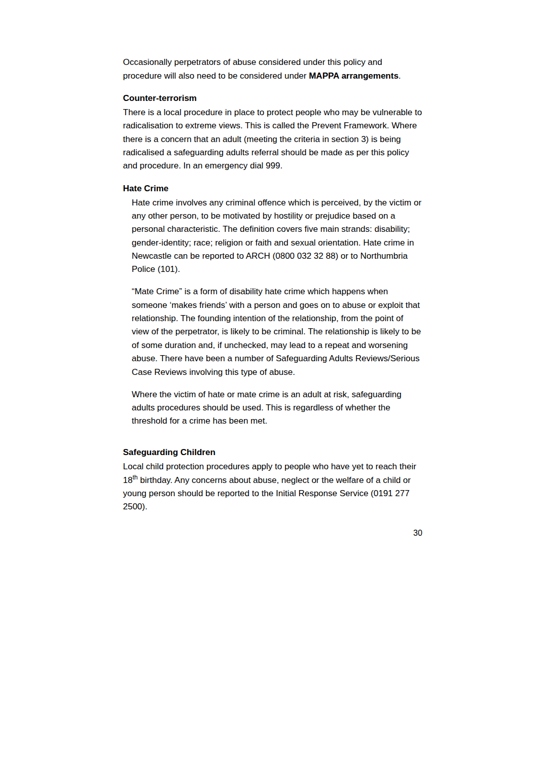Occasionally perpetrators of abuse considered under this policy and procedure will also need to be considered under MAPPA arrangements.
Counter-terrorism
There is a local procedure in place to protect people who may be vulnerable to radicalisation to extreme views. This is called the Prevent Framework. Where there is a concern that an adult (meeting the criteria in section 3) is being radicalised a safeguarding adults referral should be made as per this policy and procedure. In an emergency dial 999.
Hate Crime
Hate crime involves any criminal offence which is perceived, by the victim or any other person, to be motivated by hostility or prejudice based on a personal characteristic. The definition covers five main strands: disability; gender-identity; race; religion or faith and sexual orientation. Hate crime in Newcastle can be reported to ARCH (0800 032 32 88) or to Northumbria Police (101).
“Mate Crime” is a form of disability hate crime which happens when someone ‘makes friends’ with a person and goes on to abuse or exploit that relationship. The founding intention of the relationship, from the point of view of the perpetrator, is likely to be criminal. The relationship is likely to be of some duration and, if unchecked, may lead to a repeat and worsening abuse. There have been a number of Safeguarding Adults Reviews/Serious Case Reviews involving this type of abuse.
Where the victim of hate or mate crime is an adult at risk, safeguarding adults procedures should be used. This is regardless of whether the threshold for a crime has been met.
Safeguarding Children
Local child protection procedures apply to people who have yet to reach their 18th birthday. Any concerns about abuse, neglect or the welfare of a child or young person should be reported to the Initial Response Service (0191 277 2500).
30